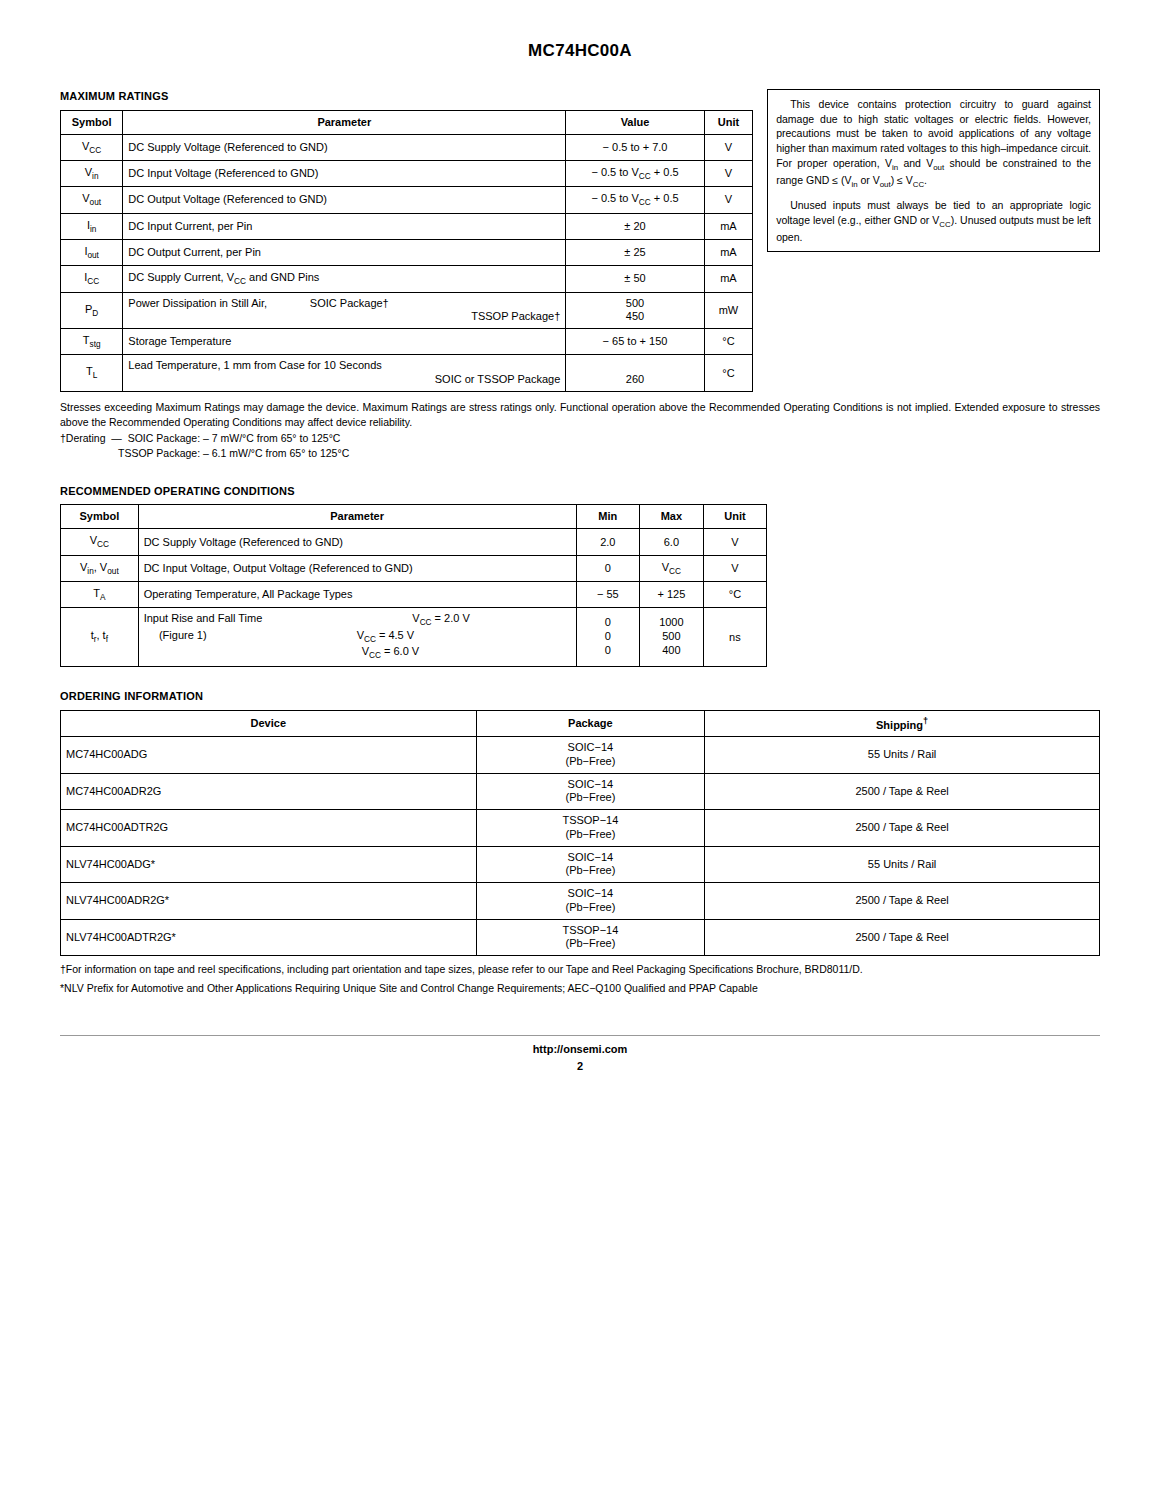MC74HC00A
| MAXIMUM RATINGS / Symbol / Parameter / Value / Unit / / --- / --- / --- / --- / / V CC / DC Supply Voltage (Referenced to GND) / − 0.5 to + 7.0 / V / / V in / DC Input Voltage (Referenced to GND) / − 0.5 to V CC + 0.5 / V / / V out / DC Output Voltage (Referenced to GND) / − 0.5 to V CC + 0.5 / V / / I in / DC Input Current, per Pin / ± 20 / mA / / I out / DC Output Current, per Pin / ± 25 / mA / / I CC / DC Supply Current, V CC and GND Pins / ± 50 / mA / / P D / Power Dissipation in Still Air, SOIC Package† TSSOP Package† / 500 450 / mW / / T stg / Storage Temperature / − 65 to + 150 / °C / / T L / Lead Temperature, 1 mm from Case for 10 Seconds SOIC or TSSOP Package / 260 / °C / | This device contains protection circuitry to guard against damage due to high static voltages or electric fields. However, precautions must be taken to avoid applications of any voltage higher than maximum rated voltages to this high–impedance circuit. For proper operation, V in and V out should be constrained to the range GND ≤ (V in or V out ) ≤ V CC . Unused inputs must always be tied to an appropriate logic voltage level (e.g., either GND or V CC ). Unused outputs must be left open. |
Stresses exceeding Maximum Ratings may damage the device. Maximum Ratings are stress ratings only. Functional operation above the Recommended Operating Conditions is not implied. Extended exposure to stresses above the Recommended Operating Conditions may affect device reliability.
†Derating — SOIC Package: – 7 mW/°C from 65° to 125°C
TSSOP Package: – 6.1 mW/°C from 65° to 125°C
RECOMMENDED OPERATING CONDITIONS
| Symbol | Parameter | Min | Max | Unit |
| --- | --- | --- | --- | --- |
| V CC | DC Supply Voltage (Referenced to GND) | 2.0 | 6.0 | V |
| V in , V out | DC Input Voltage, Output Voltage (Referenced to GND) | 0 | V CC | V |
| T A | Operating Temperature, All Package Types | − 55 | + 125 | °C |
| t r , t f | Input Rise and Fall Time V CC = 2.0 V (Figure 1) V CC = 4.5 V V CC = 6.0 V | 0 0 0 | 1000 500 400 | ns |
ORDERING INFORMATION
| Device | Package | Shipping † |
| --- | --- | --- |
| MC74HC00ADG | SOIC−14 (Pb−Free) | 55 Units / Rail |
| MC74HC00ADR2G | SOIC−14 (Pb−Free) | 2500 / Tape & Reel |
| MC74HC00ADTR2G | TSSOP−14 (Pb−Free) | 2500 / Tape & Reel |
| NLV74HC00ADG* | SOIC−14 (Pb−Free) | 55 Units / Rail |
| NLV74HC00ADR2G* | SOIC−14 (Pb−Free) | 2500 / Tape & Reel |
| NLV74HC00ADTR2G* | TSSOP−14 (Pb−Free) | 2500 / Tape & Reel |
†For information on tape and reel specifications, including part orientation and tape sizes, please refer to our Tape and Reel Packaging Specifications Brochure, BRD8011/D.
*NLV Prefix for Automotive and Other Applications Requiring Unique Site and Control Change Requirements; AEC−Q100 Qualified and PPAP Capable
http://onsemi.com
2